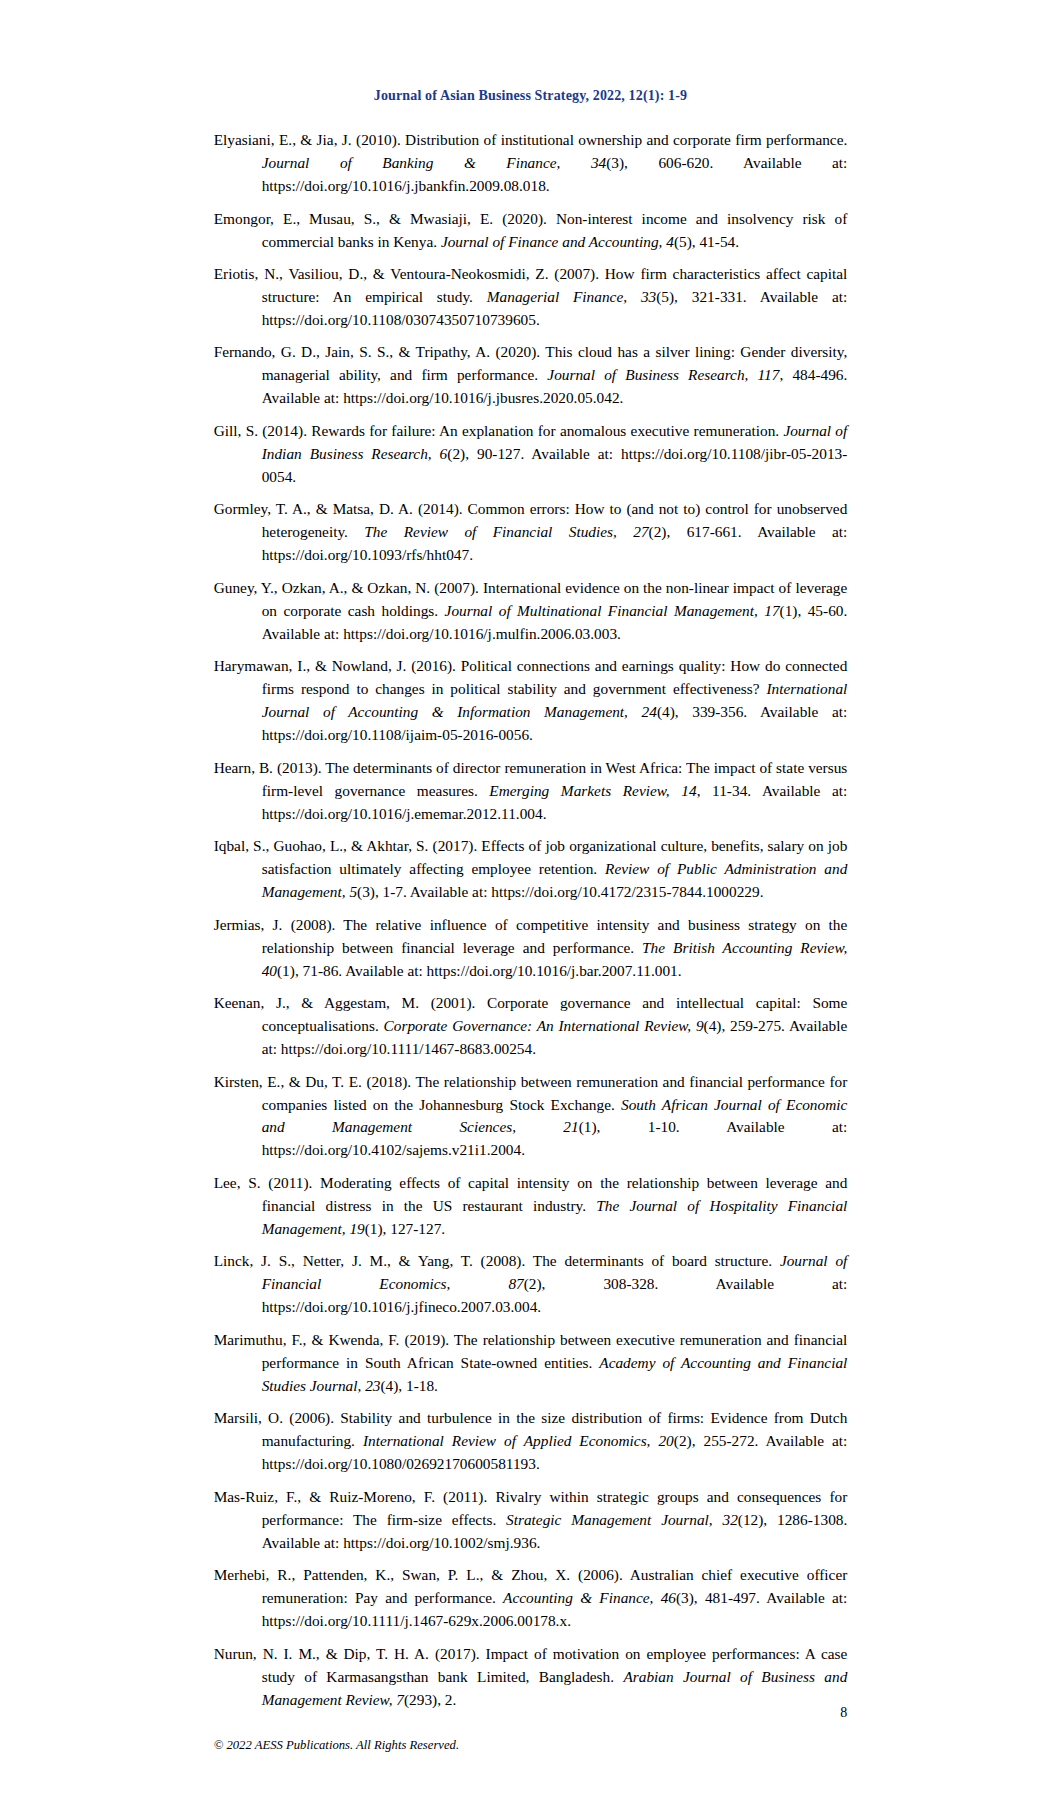Journal of Asian Business Strategy, 2022, 12(1): 1-9
Elyasiani, E., & Jia, J. (2010). Distribution of institutional ownership and corporate firm performance. Journal of Banking & Finance, 34(3), 606-620. Available at: https://doi.org/10.1016/j.jbankfin.2009.08.018.
Emongor, E., Musau, S., & Mwasiaji, E. (2020). Non-interest income and insolvency risk of commercial banks in Kenya. Journal of Finance and Accounting, 4(5), 41-54.
Eriotis, N., Vasiliou, D., & Ventoura-Neokosmidi, Z. (2007). How firm characteristics affect capital structure: An empirical study. Managerial Finance, 33(5), 321-331. Available at: https://doi.org/10.1108/03074350710739605.
Fernando, G. D., Jain, S. S., & Tripathy, A. (2020). This cloud has a silver lining: Gender diversity, managerial ability, and firm performance. Journal of Business Research, 117, 484-496. Available at: https://doi.org/10.1016/j.jbusres.2020.05.042.
Gill, S. (2014). Rewards for failure: An explanation for anomalous executive remuneration. Journal of Indian Business Research, 6(2), 90-127. Available at: https://doi.org/10.1108/jibr-05-2013-0054.
Gormley, T. A., & Matsa, D. A. (2014). Common errors: How to (and not to) control for unobserved heterogeneity. The Review of Financial Studies, 27(2), 617-661. Available at: https://doi.org/10.1093/rfs/hht047.
Guney, Y., Ozkan, A., & Ozkan, N. (2007). International evidence on the non-linear impact of leverage on corporate cash holdings. Journal of Multinational Financial Management, 17(1), 45-60. Available at: https://doi.org/10.1016/j.mulfin.2006.03.003.
Harymawan, I., & Nowland, J. (2016). Political connections and earnings quality: How do connected firms respond to changes in political stability and government effectiveness? International Journal of Accounting & Information Management, 24(4), 339-356. Available at: https://doi.org/10.1108/ijaim-05-2016-0056.
Hearn, B. (2013). The determinants of director remuneration in West Africa: The impact of state versus firm-level governance measures. Emerging Markets Review, 14, 11-34. Available at: https://doi.org/10.1016/j.ememar.2012.11.004.
Iqbal, S., Guohao, L., & Akhtar, S. (2017). Effects of job organizational culture, benefits, salary on job satisfaction ultimately affecting employee retention. Review of Public Administration and Management, 5(3), 1-7. Available at: https://doi.org/10.4172/2315-7844.1000229.
Jermias, J. (2008). The relative influence of competitive intensity and business strategy on the relationship between financial leverage and performance. The British Accounting Review, 40(1), 71-86. Available at: https://doi.org/10.1016/j.bar.2007.11.001.
Keenan, J., & Aggestam, M. (2001). Corporate governance and intellectual capital: Some conceptualisations. Corporate Governance: An International Review, 9(4), 259-275. Available at: https://doi.org/10.1111/1467-8683.00254.
Kirsten, E., & Du, T. E. (2018). The relationship between remuneration and financial performance for companies listed on the Johannesburg Stock Exchange. South African Journal of Economic and Management Sciences, 21(1), 1-10. Available at: https://doi.org/10.4102/sajems.v21i1.2004.
Lee, S. (2011). Moderating effects of capital intensity on the relationship between leverage and financial distress in the US restaurant industry. The Journal of Hospitality Financial Management, 19(1), 127-127.
Linck, J. S., Netter, J. M., & Yang, T. (2008). The determinants of board structure. Journal of Financial Economics, 87(2), 308-328. Available at: https://doi.org/10.1016/j.jfineco.2007.03.004.
Marimuthu, F., & Kwenda, F. (2019). The relationship between executive remuneration and financial performance in South African State-owned entities. Academy of Accounting and Financial Studies Journal, 23(4), 1-18.
Marsili, O. (2006). Stability and turbulence in the size distribution of firms: Evidence from Dutch manufacturing. International Review of Applied Economics, 20(2), 255-272. Available at: https://doi.org/10.1080/02692170600581193.
Mas-Ruiz, F., & Ruiz-Moreno, F. (2011). Rivalry within strategic groups and consequences for performance: The firm-size effects. Strategic Management Journal, 32(12), 1286-1308. Available at: https://doi.org/10.1002/smj.936.
Merhebi, R., Pattenden, K., Swan, P. L., & Zhou, X. (2006). Australian chief executive officer remuneration: Pay and performance. Accounting & Finance, 46(3), 481-497. Available at: https://doi.org/10.1111/j.1467-629x.2006.00178.x.
Nurun, N. I. M., & Dip, T. H. A. (2017). Impact of motivation on employee performances: A case study of Karmasangsthan bank Limited, Bangladesh. Arabian Journal of Business and Management Review, 7(293), 2.
8
© 2022 AESS Publications. All Rights Reserved.